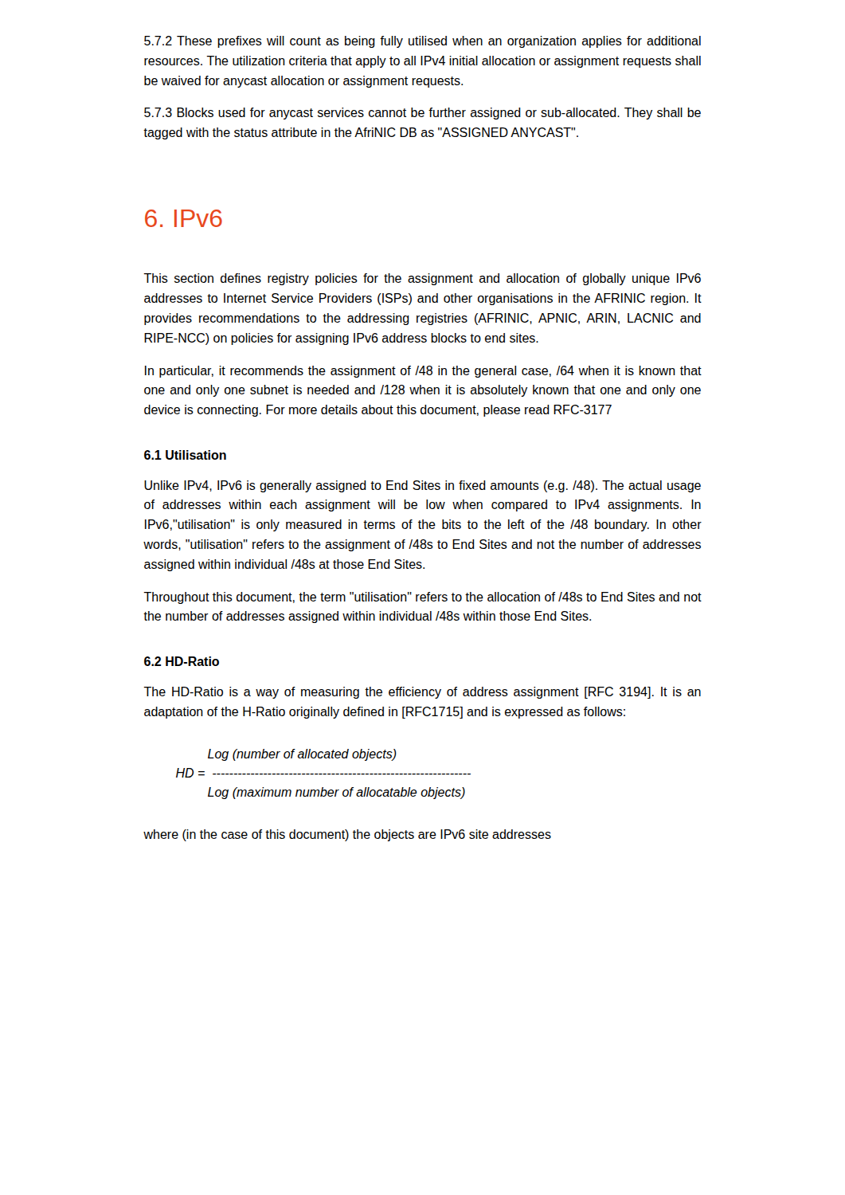5.7.2 These prefixes will count as being fully utilised when an organization applies for additional resources. The utilization criteria that apply to all IPv4 initial allocation or assignment requests shall be waived for anycast allocation or assignment requests.
5.7.3 Blocks used for anycast services cannot be further assigned or sub-allocated. They shall be tagged with the status attribute in the AfriNIC DB as "ASSIGNED ANYCAST".
6. IPv6
This section defines registry policies for the assignment and allocation of globally unique IPv6 addresses to Internet Service Providers (ISPs) and other organisations in the AFRINIC region. It provides recommendations to the addressing registries (AFRINIC, APNIC, ARIN, LACNIC and RIPE-NCC) on policies for assigning IPv6 address blocks to end sites.
In particular, it recommends the assignment of /48 in the general case, /64 when it is known that one and only one subnet is needed and /128 when it is absolutely known that one and only one device is connecting. For more details about this document, please read RFC-3177
6.1 Utilisation
Unlike IPv4, IPv6 is generally assigned to End Sites in fixed amounts (e.g. /48). The actual usage of addresses within each assignment will be low when compared to IPv4 assignments. In IPv6,"utilisation" is only measured in terms of the bits to the left of the /48 boundary. In other words, "utilisation" refers to the assignment of /48s to End Sites and not the number of addresses assigned within individual /48s at those End Sites.
Throughout this document, the term "utilisation" refers to the allocation of /48s to End Sites and not the number of addresses assigned within individual /48s within those End Sites.
6.2 HD-Ratio
The HD-Ratio is a way of measuring the efficiency of address assignment [RFC 3194]. It is an adaptation of the H-Ratio originally defined in [RFC1715] and is expressed as follows:
Log (number of allocated objects)
HD = -------------------------------------------------------------
Log (maximum number of allocatable objects)
where (in the case of this document) the objects are IPv6 site addresses